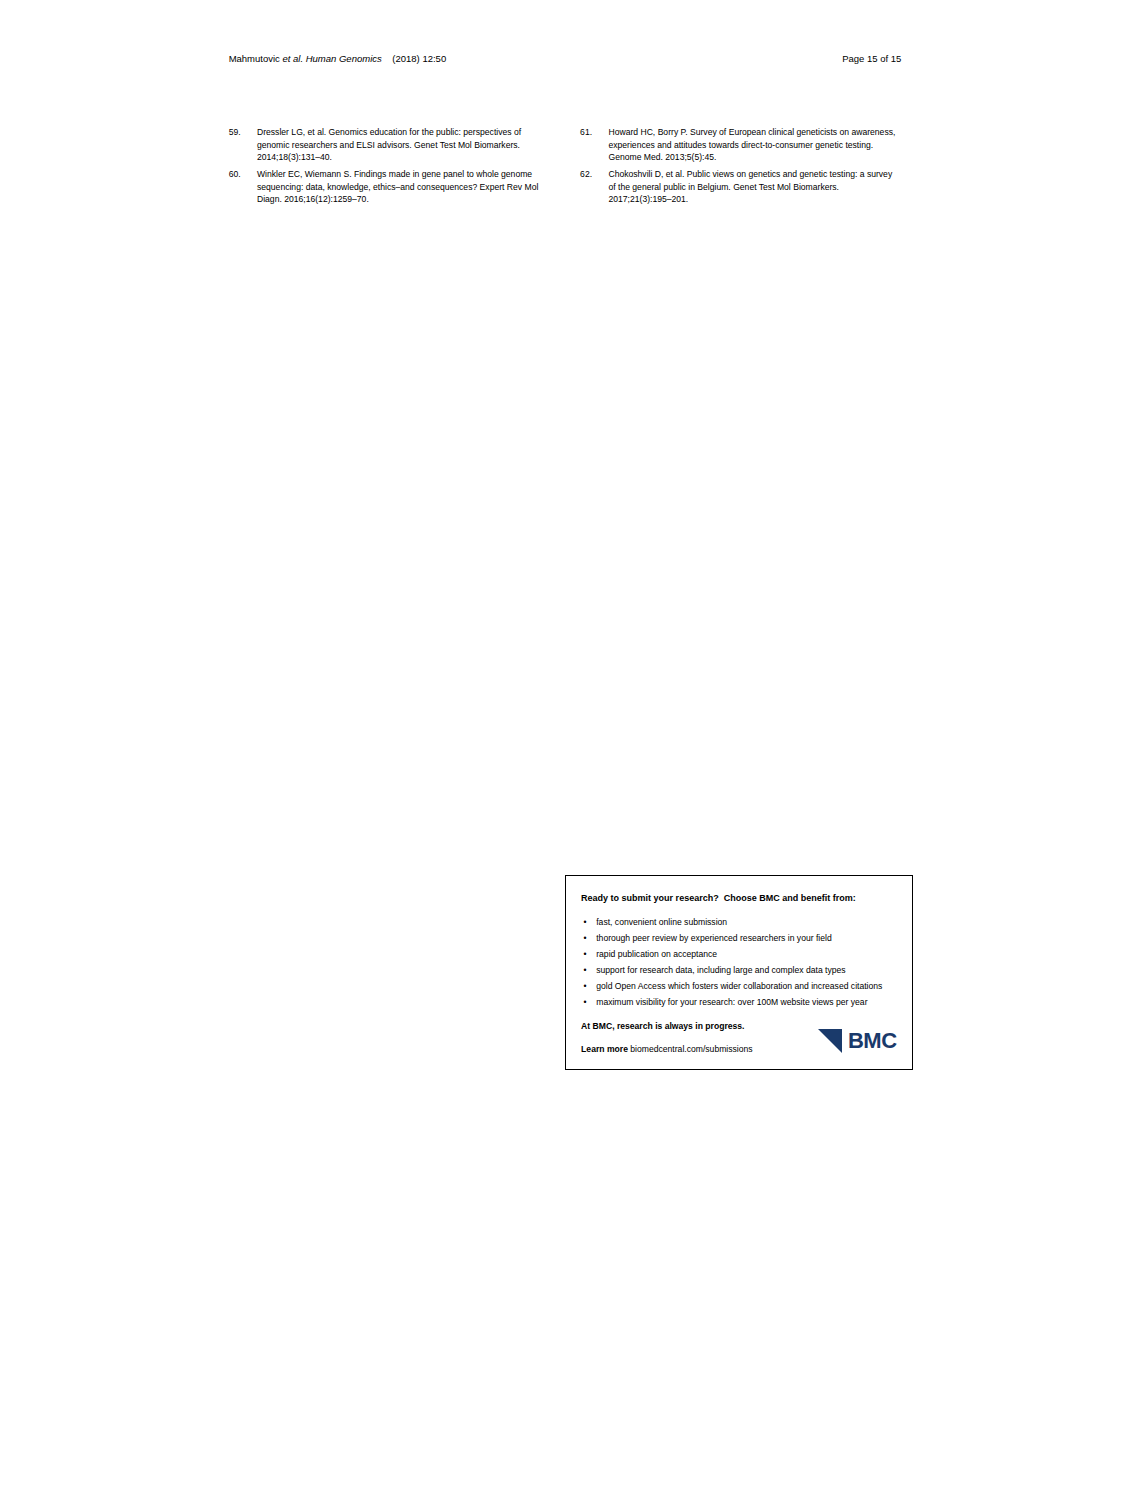Mahmutovic et al. Human Genomics (2018) 12:50
Page 15 of 15
59. Dressler LG, et al. Genomics education for the public: perspectives of genomic researchers and ELSI advisors. Genet Test Mol Biomarkers. 2014;18(3):131–40.
60. Winkler EC, Wiemann S. Findings made in gene panel to whole genome sequencing: data, knowledge, ethics–and consequences? Expert Rev Mol Diagn. 2016;16(12):1259–70.
61. Howard HC, Borry P. Survey of European clinical geneticists on awareness, experiences and attitudes towards direct-to-consumer genetic testing. Genome Med. 2013;5(5):45.
62. Chokoshvili D, et al. Public views on genetics and genetic testing: a survey of the general public in Belgium. Genet Test Mol Biomarkers. 2017;21(3):195–201.
Ready to submit your research? Choose BMC and benefit from:
fast, convenient online submission
thorough peer review by experienced researchers in your field
rapid publication on acceptance
support for research data, including large and complex data types
gold Open Access which fosters wider collaboration and increased citations
maximum visibility for your research: over 100M website views per year
At BMC, research is always in progress.
Learn more biomedcentral.com/submissions
BMC